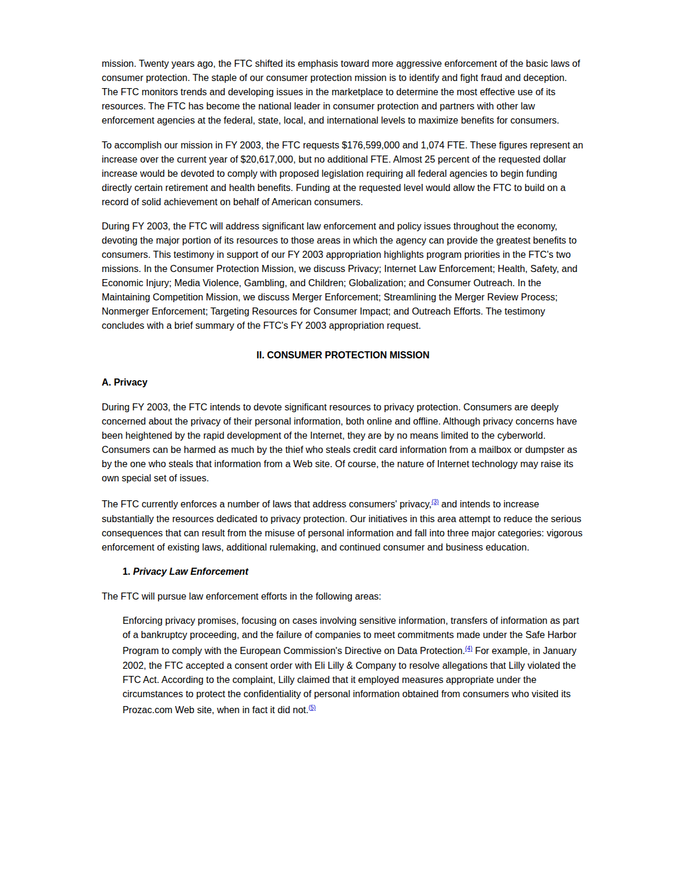mission. Twenty years ago, the FTC shifted its emphasis toward more aggressive enforcement of the basic laws of consumer protection. The staple of our consumer protection mission is to identify and fight fraud and deception. The FTC monitors trends and developing issues in the marketplace to determine the most effective use of its resources. The FTC has become the national leader in consumer protection and partners with other law enforcement agencies at the federal, state, local, and international levels to maximize benefits for consumers.
To accomplish our mission in FY 2003, the FTC requests $176,599,000 and 1,074 FTE. These figures represent an increase over the current year of $20,617,000, but no additional FTE. Almost 25 percent of the requested dollar increase would be devoted to comply with proposed legislation requiring all federal agencies to begin funding directly certain retirement and health benefits. Funding at the requested level would allow the FTC to build on a record of solid achievement on behalf of American consumers.
During FY 2003, the FTC will address significant law enforcement and policy issues throughout the economy, devoting the major portion of its resources to those areas in which the agency can provide the greatest benefits to consumers. This testimony in support of our FY 2003 appropriation highlights program priorities in the FTC's two missions. In the Consumer Protection Mission, we discuss Privacy; Internet Law Enforcement; Health, Safety, and Economic Injury; Media Violence, Gambling, and Children; Globalization; and Consumer Outreach. In the Maintaining Competition Mission, we discuss Merger Enforcement; Streamlining the Merger Review Process; Nonmerger Enforcement; Targeting Resources for Consumer Impact; and Outreach Efforts. The testimony concludes with a brief summary of the FTC's FY 2003 appropriation request.
II. CONSUMER PROTECTION MISSION
A. Privacy
During FY 2003, the FTC intends to devote significant resources to privacy protection. Consumers are deeply concerned about the privacy of their personal information, both online and offline. Although privacy concerns have been heightened by the rapid development of the Internet, they are by no means limited to the cyberworld. Consumers can be harmed as much by the thief who steals credit card information from a mailbox or dumpster as by the one who steals that information from a Web site. Of course, the nature of Internet technology may raise its own special set of issues.
The FTC currently enforces a number of laws that address consumers' privacy,(3) and intends to increase substantially the resources dedicated to privacy protection. Our initiatives in this area attempt to reduce the serious consequences that can result from the misuse of personal information and fall into three major categories: vigorous enforcement of existing laws, additional rulemaking, and continued consumer and business education.
1. Privacy Law Enforcement
The FTC will pursue law enforcement efforts in the following areas:
Enforcing privacy promises, focusing on cases involving sensitive information, transfers of information as part of a bankruptcy proceeding, and the failure of companies to meet commitments made under the Safe Harbor Program to comply with the European Commission's Directive on Data Protection.(4) For example, in January 2002, the FTC accepted a consent order with Eli Lilly & Company to resolve allegations that Lilly violated the FTC Act. According to the complaint, Lilly claimed that it employed measures appropriate under the circumstances to protect the confidentiality of personal information obtained from consumers who visited its Prozac.com Web site, when in fact it did not.(5)